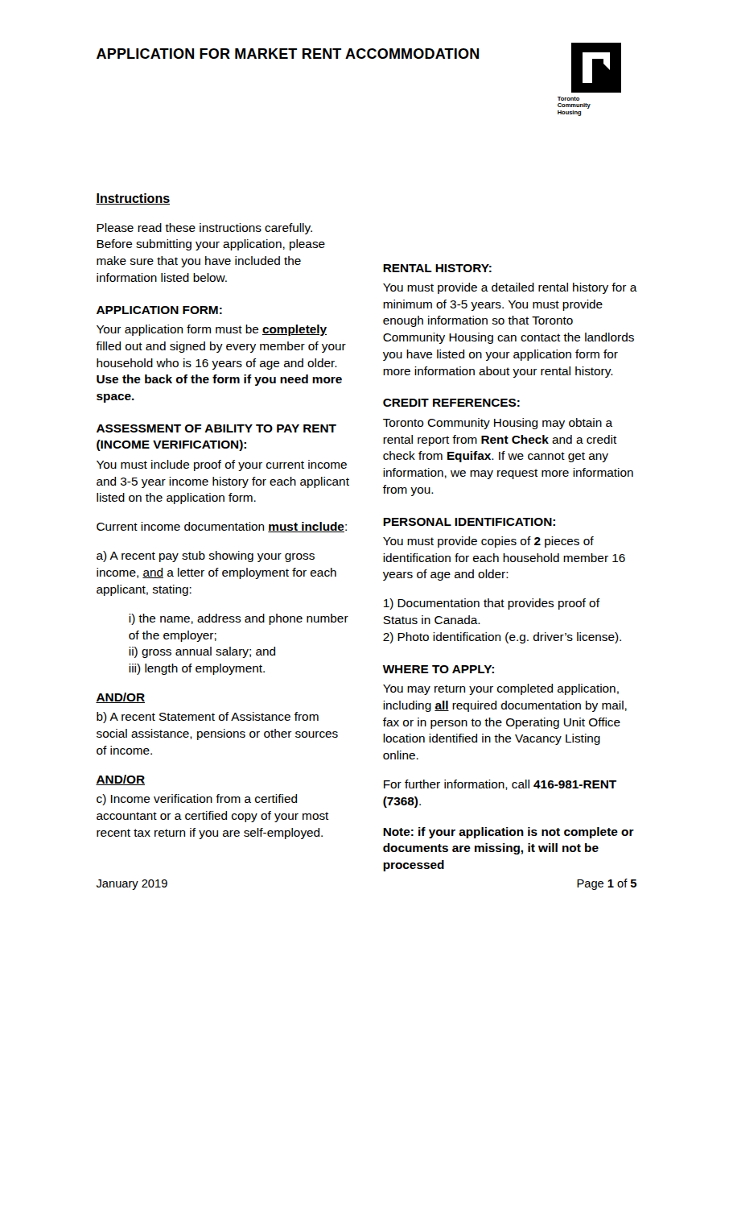Application for Market Rent Accommodation
Toronto
Community
Housing
Instructions
Please read these instructions carefully. Before submitting your application, please make sure that you have included the information listed below.
Application Form:
Your application form must be completely filled out and signed by every member of your household who is 16 years of age and older. Use the back of the form if you need more space.
Assessment of Ability to Pay Rent (Income Verification):
You must include proof of your current income and 3-5 year income history for each applicant listed on the application form.
Current income documentation must include:
a) A recent pay stub showing your gross income, and a letter of employment for each applicant, stating:
i) the name, address and phone number of the employer;
ii) gross annual salary; and
iii) length of employment.
AND/OR
b) A recent Statement of Assistance from social assistance, pensions or other sources of income.
AND/OR
c) Income verification from a certified accountant or a certified copy of your most recent tax return if you are self-employed.
Rental History:
You must provide a detailed rental history for a minimum of 3-5 years. You must provide enough information so that Toronto Community Housing can contact the landlords you have listed on your application form for more information about your rental history.
Credit References:
Toronto Community Housing may obtain a rental report from Rent Check and a credit check from Equifax. If we cannot get any information, we may request more information from you.
Personal Identification:
You must provide copies of 2 pieces of identification for each household member 16 years of age and older:
1) Documentation that provides proof of Status in Canada.
2) Photo identification (e.g. driver’s license).
Where to Apply:
You may return your completed application, including all required documentation by mail, fax or in person to the Operating Unit Office location identified in the Vacancy Listing online.
For further information, call 416-981-RENT (7368).
Note: if your application is not complete or documents are missing, it will not be processed
January 2019
Page 1 of 5